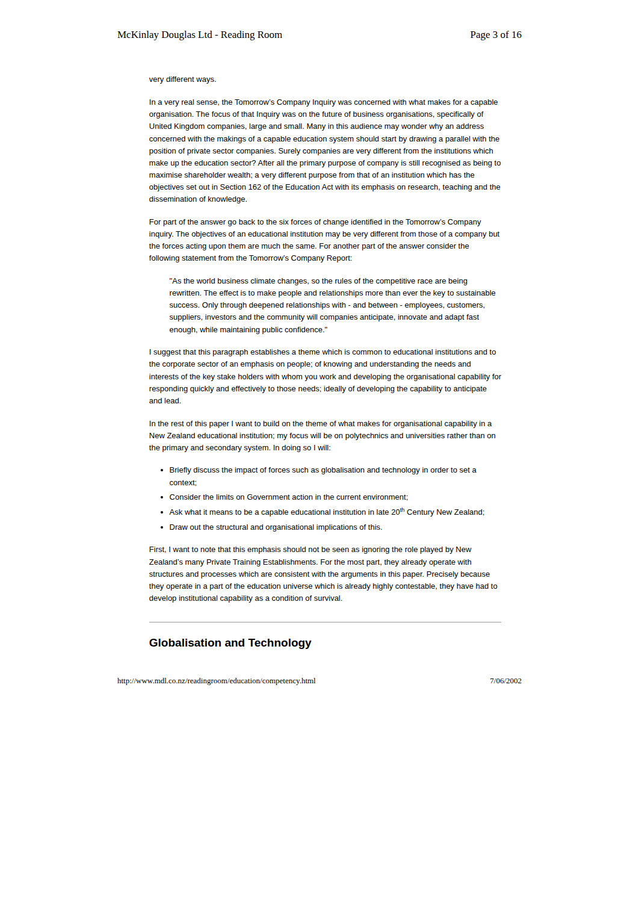McKinlay Douglas Ltd - Reading Room Page 3 of 16
very different ways.
In a very real sense, the Tomorrow’s Company Inquiry was concerned with what makes for a capable organisation. The focus of that Inquiry was on the future of business organisations, specifically of United Kingdom companies, large and small. Many in this audience may wonder why an address concerned with the makings of a capable education system should start by drawing a parallel with the position of private sector companies. Surely companies are very different from the institutions which make up the education sector? After all the primary purpose of company is still recognised as being to maximise shareholder wealth; a very different purpose from that of an institution which has the objectives set out in Section 162 of the Education Act with its emphasis on research, teaching and the dissemination of knowledge.
For part of the answer go back to the six forces of change identified in the Tomorrow’s Company inquiry. The objectives of an educational institution may be very different from those of a company but the forces acting upon them are much the same. For another part of the answer consider the following statement from the Tomorrow’s Company Report:
"As the world business climate changes, so the rules of the competitive race are being rewritten. The effect is to make people and relationships more than ever the key to sustainable success. Only through deepened relationships with - and between - employees, customers, suppliers, investors and the community will companies anticipate, innovate and adapt fast enough, while maintaining public confidence."
I suggest that this paragraph establishes a theme which is common to educational institutions and to the corporate sector of an emphasis on people; of knowing and understanding the needs and interests of the key stake holders with whom you work and developing the organisational capability for responding quickly and effectively to those needs; ideally of developing the capability to anticipate and lead.
In the rest of this paper I want to build on the theme of what makes for organisational capability in a New Zealand educational institution; my focus will be on polytechnics and universities rather than on the primary and secondary system. In doing so I will:
Briefly discuss the impact of forces such as globalisation and technology in order to set a context;
Consider the limits on Government action in the current environment;
Ask what it means to be a capable educational institution in late 20th Century New Zealand;
Draw out the structural and organisational implications of this.
First, I want to note that this emphasis should not be seen as ignoring the role played by New Zealand’s many Private Training Establishments. For the most part, they already operate with structures and processes which are consistent with the arguments in this paper. Precisely because they operate in a part of the education universe which is already highly contestable, they have had to develop institutional capability as a condition of survival.
Globalisation and Technology
http://www.mdl.co.nz/readingroom/education/competency.html 7/06/2002